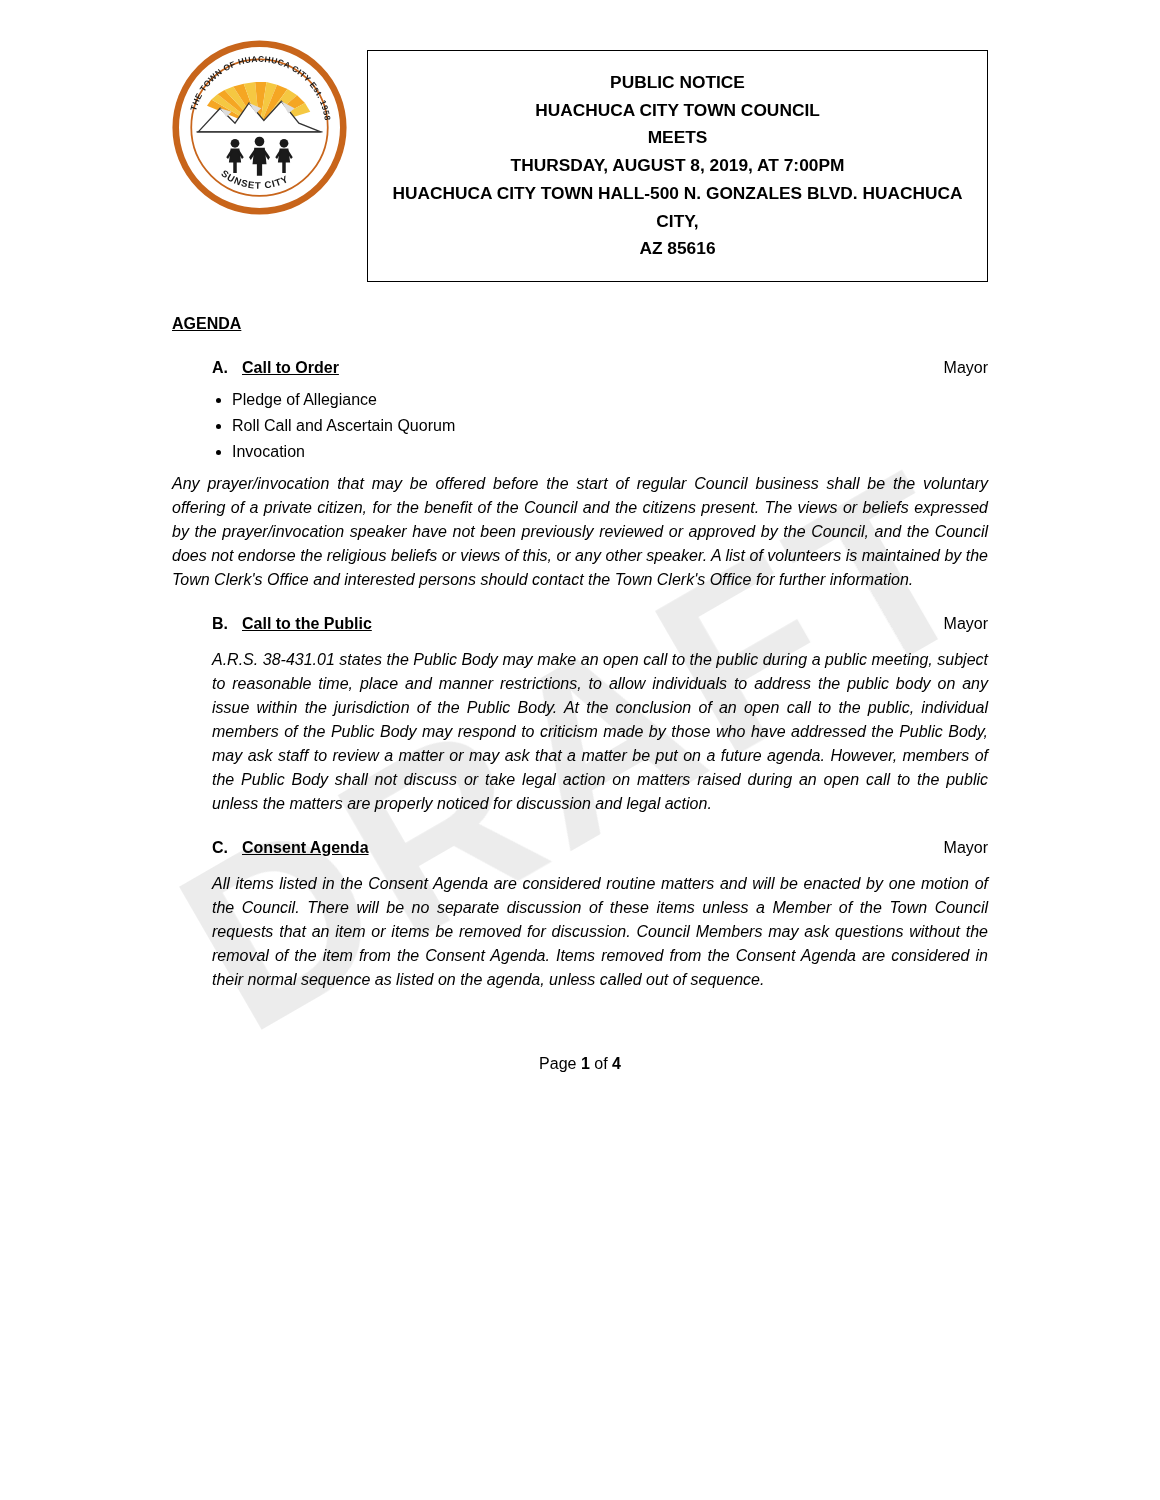DRAFT
THE TOWN OF HUACHUCA CITY Est. 1958 SUNSET CITY
PUBLIC NOTICE
HUACHUCA CITY TOWN COUNCIL
MEETS
THURSDAY, AUGUST 8, 2019, AT 7:00PM
HUACHUCA CITY TOWN HALL-500 N. GONZALES BLVD. HUACHUCA CITY,
AZ 85616
AGENDA
A. Call to Order Mayor
Pledge of Allegiance
Roll Call and Ascertain Quorum
Invocation
Any prayer/invocation that may be offered before the start of regular Council business shall be the voluntary offering of a private citizen, for the benefit of the Council and the citizens present. The views or beliefs expressed by the prayer/invocation speaker have not been previously reviewed or approved by the Council, and the Council does not endorse the religious beliefs or views of this, or any other speaker. A list of volunteers is maintained by the Town Clerk's Office and interested persons should contact the Town Clerk's Office for further information.
B. Call to the Public Mayor
A.R.S. 38-431.01 states the Public Body may make an open call to the public during a public meeting, subject to reasonable time, place and manner restrictions, to allow individuals to address the public body on any issue within the jurisdiction of the Public Body. At the conclusion of an open call to the public, individual members of the Public Body may respond to criticism made by those who have addressed the Public Body, may ask staff to review a matter or may ask that a matter be put on a future agenda. However, members of the Public Body shall not discuss or take legal action on matters raised during an open call to the public unless the matters are properly noticed for discussion and legal action.
C. Consent Agenda Mayor
All items listed in the Consent Agenda are considered routine matters and will be enacted by one motion of the Council. There will be no separate discussion of these items unless a Member of the Town Council requests that an item or items be removed for discussion. Council Members may ask questions without the removal of the item from the Consent Agenda. Items removed from the Consent Agenda are considered in their normal sequence as listed on the agenda, unless called out of sequence.
Page 1 of 4